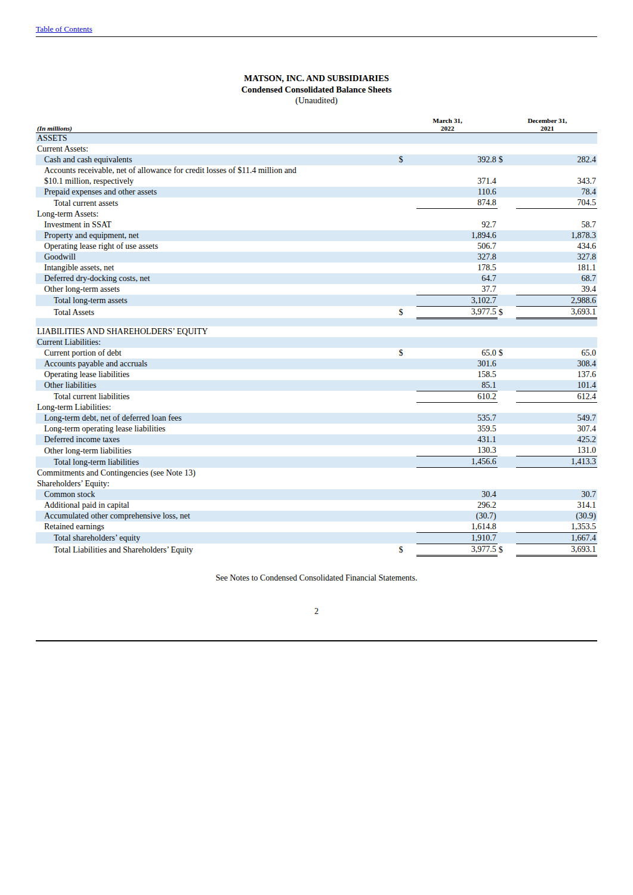Table of Contents
MATSON, INC. AND SUBSIDIARIES
Condensed Consolidated Balance Sheets
(Unaudited)
| (In millions) | March 31, 2022 | December 31, 2021 |
| ASSETS | | | | |
| Current Assets: | | | | |
| Cash and cash equivalents | $ | 392.8 | $ | 282.4 |
| Accounts receivable, net of allowance for credit losses of $11.4 million and | | | | |
| $10.1 million, respectively | | 371.4 | | 343.7 |
| Prepaid expenses and other assets | | 110.6 | | 78.4 |
| Total current assets | | 874.8 | | 704.5 |
| Long-term Assets: | | | | |
| Investment in SSAT | | 92.7 | | 58.7 |
| Property and equipment, net | | 1,894.6 | | 1,878.3 |
| Operating lease right of use assets | | 506.7 | | 434.6 |
| Goodwill | | 327.8 | | 327.8 |
| Intangible assets, net | | 178.5 | | 181.1 |
| Deferred dry-docking costs, net | | 64.7 | | 68.7 |
| Other long-term assets | | 37.7 | | 39.4 |
| Total long-term assets | | 3,102.7 | | 2,988.6 |
| Total Assets | $ | 3,977.5 | $ | 3,693.1 |
| LIABILITIES AND SHAREHOLDERS’ EQUITY | | | | |
| Current Liabilities: | | | | |
| Current portion of debt | $ | 65.0 | $ | 65.0 |
| Accounts payable and accruals | | 301.6 | | 308.4 |
| Operating lease liabilities | | 158.5 | | 137.6 |
| Other liabilities | | 85.1 | | 101.4 |
| Total current liabilities | | 610.2 | | 612.4 |
| Long-term Liabilities: | | | | |
| Long-term debt, net of deferred loan fees | | 535.7 | | 549.7 |
| Long-term operating lease liabilities | | 359.5 | | 307.4 |
| Deferred income taxes | | 431.1 | | 425.2 |
| Other long-term liabilities | | 130.3 | | 131.0 |
| Total long-term liabilities | | 1,456.6 | | 1,413.3 |
| Commitments and Contingencies (see Note 13) | | | | |
| Shareholders’ Equity: | | | | |
| Common stock | | 30.4 | | 30.7 |
| Additional paid in capital | | 296.2 | | 314.1 |
| Accumulated other comprehensive loss, net | | (30.7) | | (30.9) |
| Retained earnings | | 1,614.8 | | 1,353.5 |
| Total shareholders’ equity | | 1,910.7 | | 1,667.4 |
| Total Liabilities and Shareholders’ Equity | $ | 3,977.5 | $ | 3,693.1 |
See Notes to Condensed Consolidated Financial Statements.
2